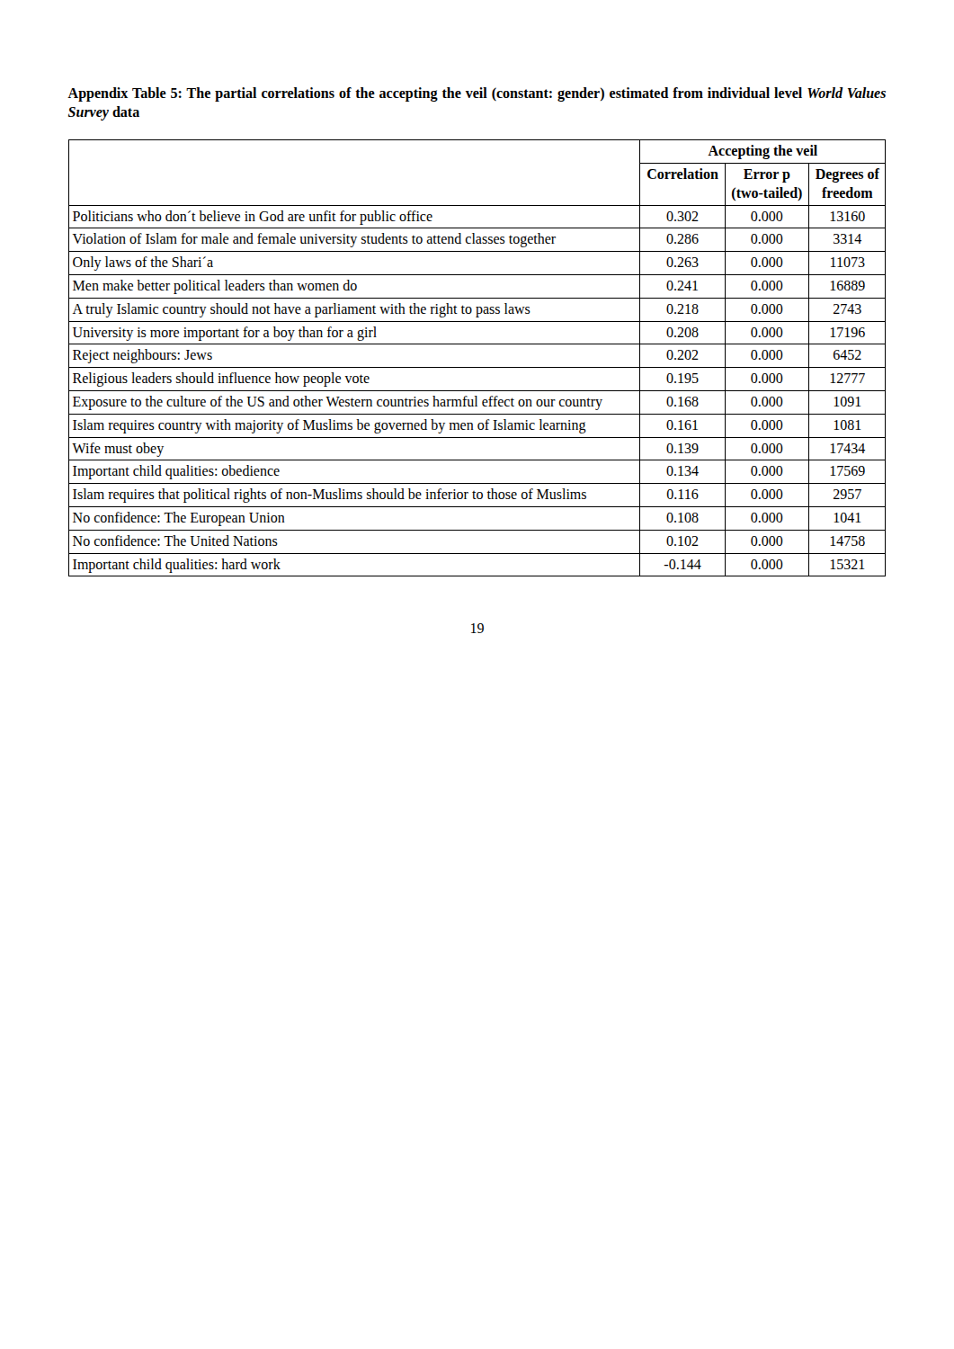Appendix Table 5: The partial correlations of the accepting the veil (constant: gender) estimated from individual level World Values Survey data
| | Accepting the veil |
| Correlation | Error p (two-tailed) | Degrees of freedom |
| Politicians who don´t believe in God are unfit for public office | 0.302 | 0.000 | 13160 |
| Violation of Islam for male and female university students to attend classes together | 0.286 | 0.000 | 3314 |
| Only laws of the Shari´a | 0.263 | 0.000 | 11073 |
| Men make better political leaders than women do | 0.241 | 0.000 | 16889 |
| A truly Islamic country should not have a parliament with the right to pass laws | 0.218 | 0.000 | 2743 |
| University is more important for a boy than for a girl | 0.208 | 0.000 | 17196 |
| Reject neighbours: Jews | 0.202 | 0.000 | 6452 |
| Religious leaders should influence how people vote | 0.195 | 0.000 | 12777 |
| Exposure to the culture of the US and other Western countries harmful effect on our country | 0.168 | 0.000 | 1091 |
| Islam requires country with majority of Muslims be governed by men of Islamic learning | 0.161 | 0.000 | 1081 |
| Wife must obey | 0.139 | 0.000 | 17434 |
| Important child qualities: obedience | 0.134 | 0.000 | 17569 |
| Islam requires that political rights of non-Muslims should be inferior to those of Muslims | 0.116 | 0.000 | 2957 |
| No confidence: The European Union | 0.108 | 0.000 | 1041 |
| No confidence: The United Nations | 0.102 | 0.000 | 14758 |
| Important child qualities: hard work | -0.144 | 0.000 | 15321 |
19